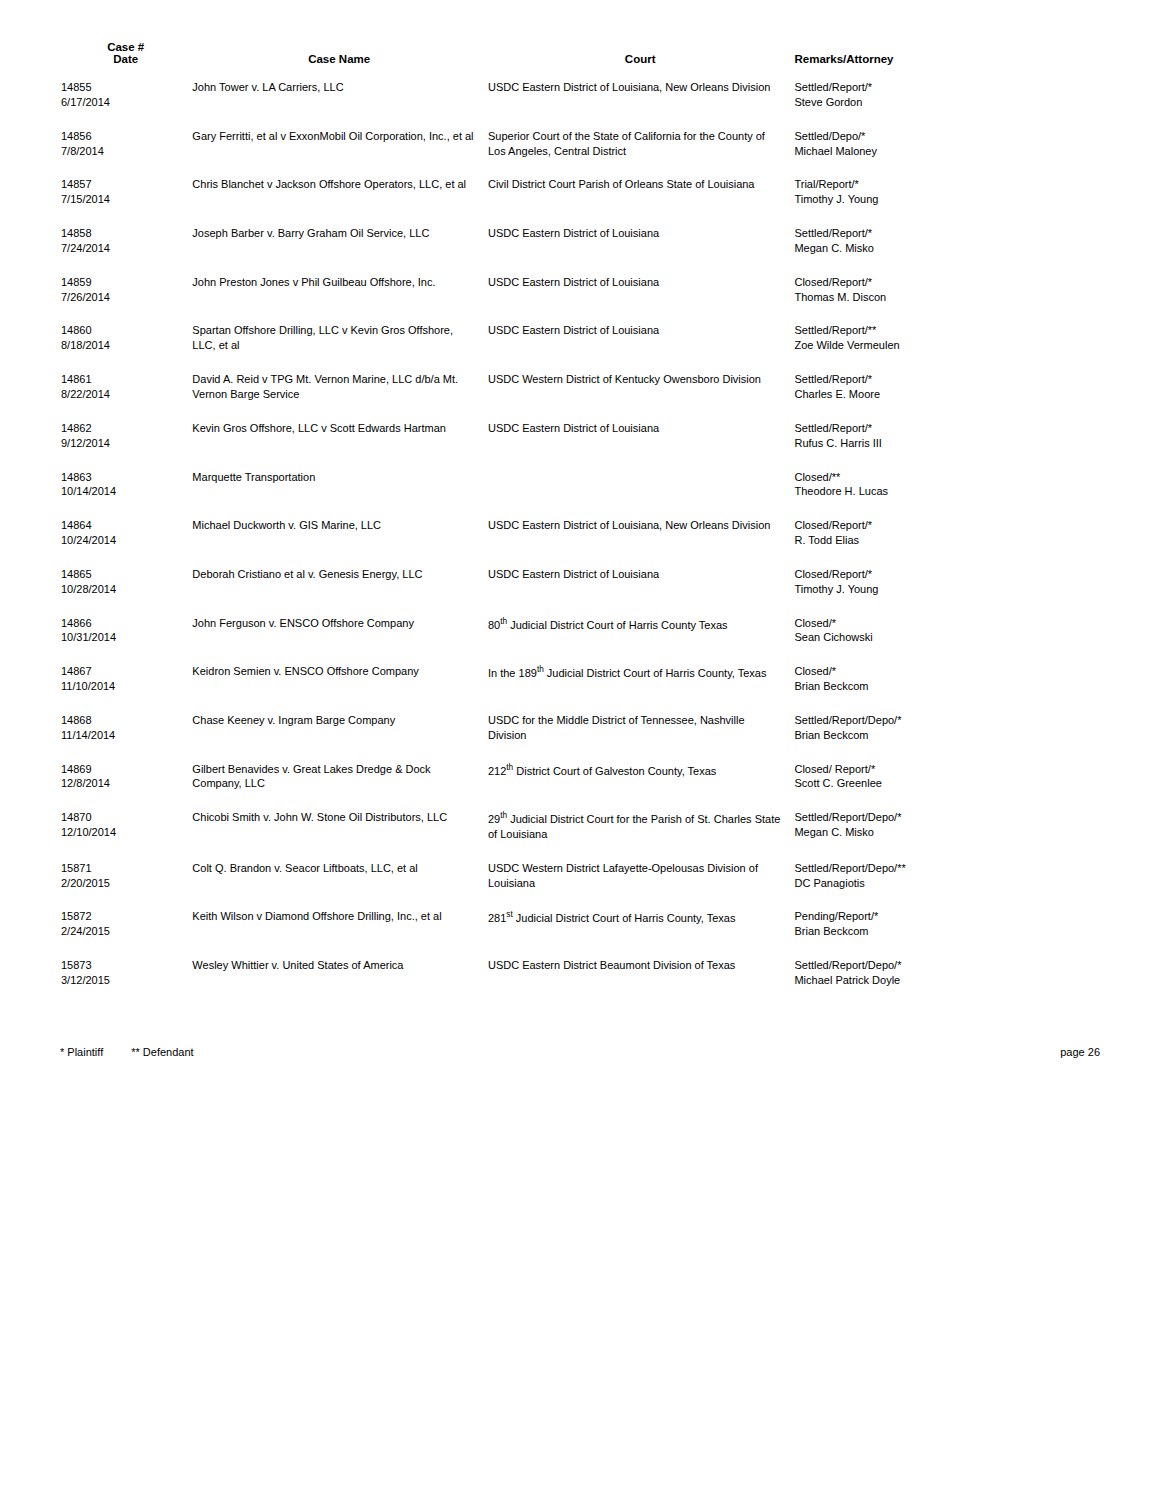| Case # Date | Case Name | Court | Remarks/Attorney |
| --- | --- | --- | --- |
| 14855 6/17/2014 | John Tower v. LA Carriers, LLC | USDC Eastern District of Louisiana, New Orleans Division | Settled/Report/* Steve Gordon |
| 14856 7/8/2014 | Gary Ferritti, et al v ExxonMobil Oil Corporation, Inc., et al | Superior Court of the State of California for the County of Los Angeles, Central District | Settled/Depo/* Michael Maloney |
| 14857 7/15/2014 | Chris Blanchet v Jackson Offshore Operators, LLC, et al | Civil District Court Parish of Orleans State of Louisiana | Trial/Report/* Timothy J. Young |
| 14858 7/24/2014 | Joseph Barber v. Barry Graham Oil Service, LLC | USDC Eastern District of Louisiana | Settled/Report/* Megan C. Misko |
| 14859 7/26/2014 | John Preston Jones v Phil Guilbeau Offshore, Inc. | USDC Eastern District of Louisiana | Closed/Report/* Thomas M. Discon |
| 14860 8/18/2014 | Spartan Offshore Drilling, LLC v Kevin Gros Offshore, LLC, et al | USDC Eastern District of Louisiana | Settled/Report/** Zoe Wilde Vermeulen |
| 14861 8/22/2014 | David A. Reid v TPG Mt. Vernon Marine, LLC d/b/a Mt. Vernon Barge Service | USDC Western District of Kentucky Owensboro Division | Settled/Report/* Charles E. Moore |
| 14862 9/12/2014 | Kevin Gros Offshore, LLC v Scott Edwards Hartman | USDC Eastern District of Louisiana | Settled/Report/* Rufus C. Harris III |
| 14863 10/14/2014 | Marquette Transportation | | Closed/** Theodore H. Lucas |
| 14864 10/24/2014 | Michael Duckworth v. GIS Marine, LLC | USDC Eastern District of Louisiana, New Orleans Division | Closed/Report/* R. Todd Elias |
| 14865 10/28/2014 | Deborah Cristiano et al v. Genesis Energy, LLC | USDC Eastern District of Louisiana | Closed/Report/* Timothy J. Young |
| 14866 10/31/2014 | John Ferguson v. ENSCO Offshore Company | 80 th Judicial District Court of Harris County Texas | Closed/* Sean Cichowski |
| 14867 11/10/2014 | Keidron Semien v. ENSCO Offshore Company | In the 189 th Judicial District Court of Harris County, Texas | Closed/* Brian Beckcom |
| 14868 11/14/2014 | Chase Keeney v. Ingram Barge Company | USDC for the Middle District of Tennessee, Nashville Division | Settled/Report/Depo/* Brian Beckcom |
| 14869 12/8/2014 | Gilbert Benavides v. Great Lakes Dredge & Dock Company, LLC | 212 th District Court of Galveston County, Texas | Closed/ Report/* Scott C. Greenlee |
| 14870 12/10/2014 | Chicobi Smith v. John W. Stone Oil Distributors, LLC | 29 th Judicial District Court for the Parish of St. Charles State of Louisiana | Settled/Report/Depo/* Megan C. Misko |
| 15871 2/20/2015 | Colt Q. Brandon v. Seacor Liftboats, LLC, et al | USDC Western District Lafayette-Opelousas Division of Louisiana | Settled/Report/Depo/** DC Panagiotis |
| 15872 2/24/2015 | Keith Wilson v Diamond Offshore Drilling, Inc., et al | 281 st Judicial District Court of Harris County, Texas | Pending/Report/* Brian Beckcom |
| 15873 3/12/2015 | Wesley Whittier v. United States of America | USDC Eastern District Beaumont Division of Texas | Settled/Report/Depo/* Michael Patrick Doyle |
* Plaintiff** Defendant
page 26